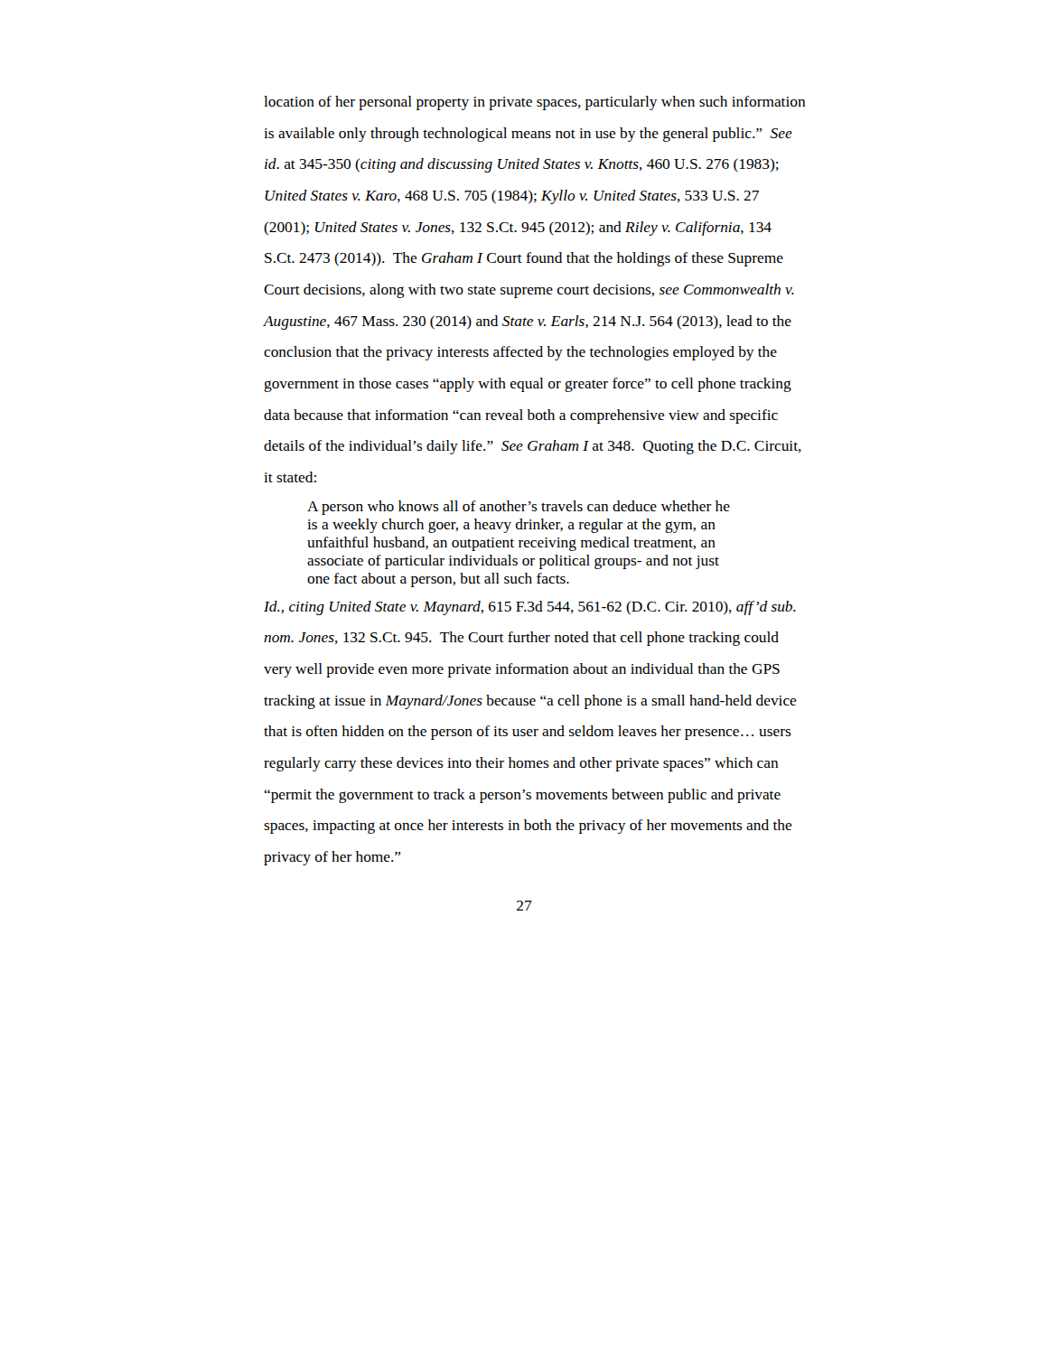location of her personal property in private spaces, particularly when such information is available only through technological means not in use by the general public.” See id. at 345-350 (citing and discussing United States v. Knotts, 460 U.S. 276 (1983); United States v. Karo, 468 U.S. 705 (1984); Kyllo v. United States, 533 U.S. 27 (2001); United States v. Jones, 132 S.Ct. 945 (2012); and Riley v. California, 134 S.Ct. 2473 (2014)). The Graham I Court found that the holdings of these Supreme Court decisions, along with two state supreme court decisions, see Commonwealth v. Augustine, 467 Mass. 230 (2014) and State v. Earls, 214 N.J. 564 (2013), lead to the conclusion that the privacy interests affected by the technologies employed by the government in those cases “apply with equal or greater force” to cell phone tracking data because that information “can reveal both a comprehensive view and specific details of the individual’s daily life.” See Graham I at 348. Quoting the D.C. Circuit, it stated:
A person who knows all of another’s travels can deduce whether he is a weekly church goer, a heavy drinker, a regular at the gym, an unfaithful husband, an outpatient receiving medical treatment, an associate of particular individuals or political groups- and not just one fact about a person, but all such facts.
Id., citing United State v. Maynard, 615 F.3d 544, 561-62 (D.C. Cir. 2010), aff’d sub. nom. Jones, 132 S.Ct. 945. The Court further noted that cell phone tracking could very well provide even more private information about an individual than the GPS tracking at issue in Maynard/Jones because “a cell phone is a small hand-held device that is often hidden on the person of its user and seldom leaves her presence… users regularly carry these devices into their homes and other private spaces” which can “permit the government to track a person’s movements between public and private spaces, impacting at once her interests in both the privacy of her movements and the privacy of her home.”
27